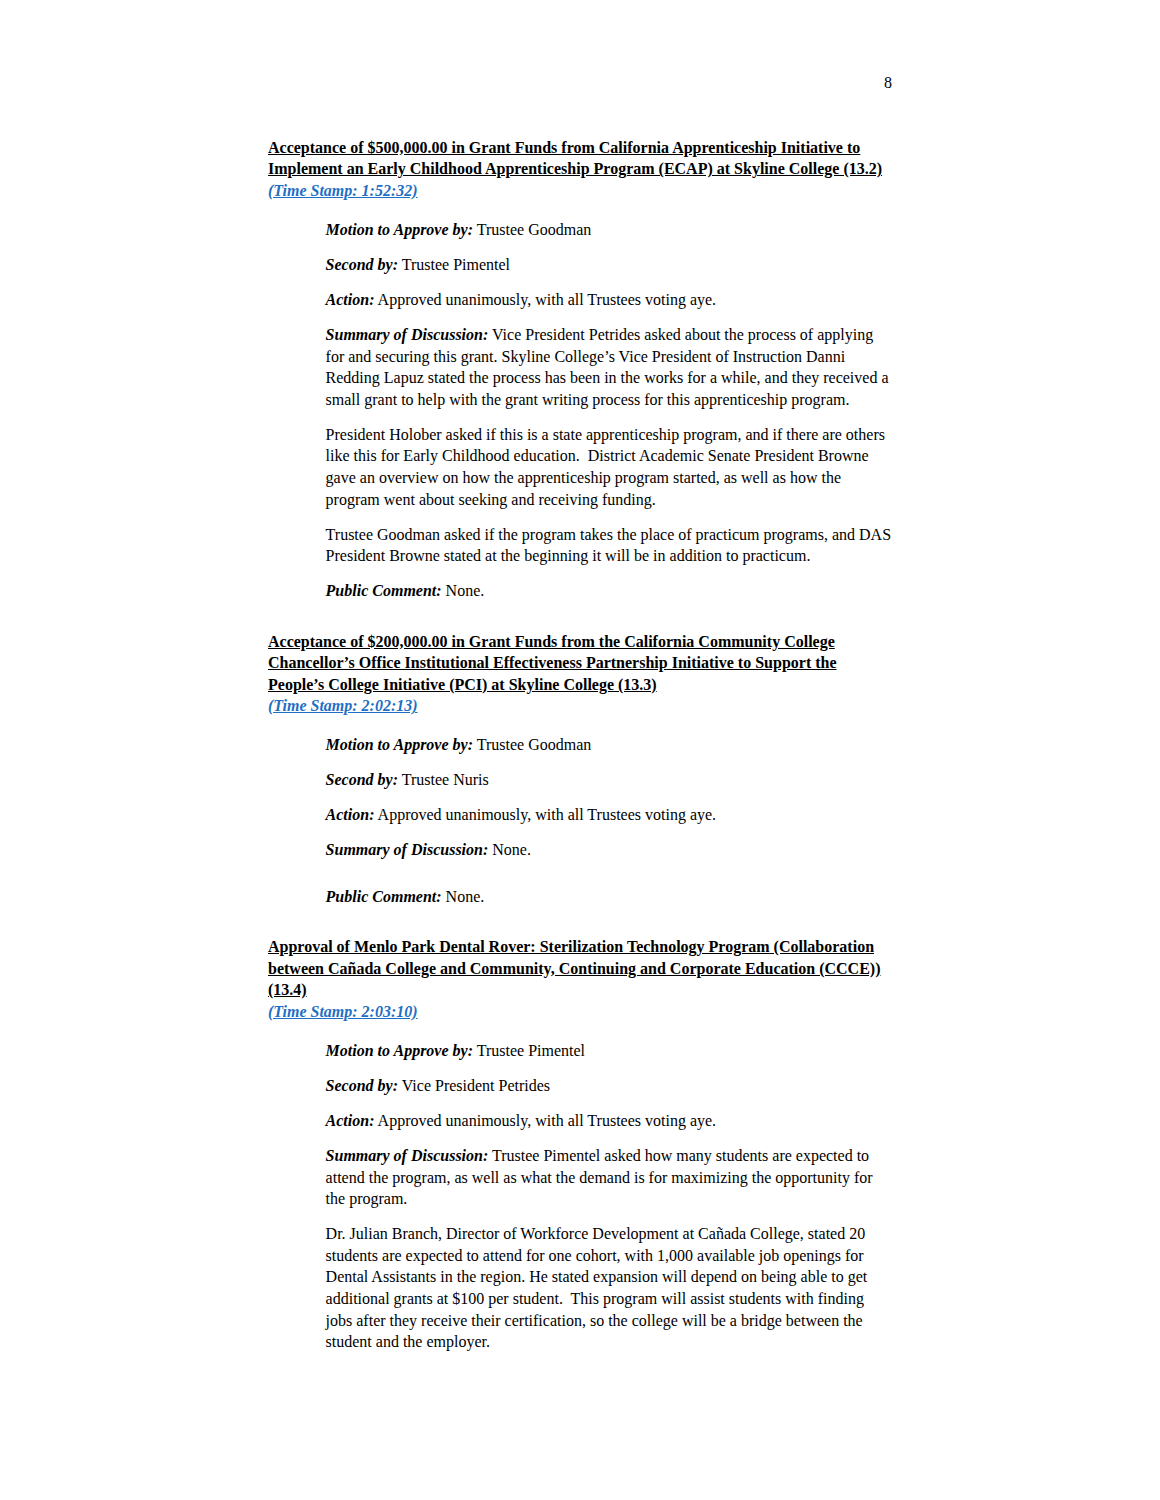8
Acceptance of $500,000.00 in Grant Funds from California Apprenticeship Initiative to Implement an Early Childhood Apprenticeship Program (ECAP) at Skyline College (13.2)
(Time Stamp: 1:52:32)
Motion to Approve by: Trustee Goodman
Second by: Trustee Pimentel
Action: Approved unanimously, with all Trustees voting aye.
Summary of Discussion: Vice President Petrides asked about the process of applying for and securing this grant. Skyline College’s Vice President of Instruction Danni Redding Lapuz stated the process has been in the works for a while, and they received a small grant to help with the grant writing process for this apprenticeship program.
President Holober asked if this is a state apprenticeship program, and if there are others like this for Early Childhood education. District Academic Senate President Browne gave an overview on how the apprenticeship program started, as well as how the program went about seeking and receiving funding.
Trustee Goodman asked if the program takes the place of practicum programs, and DAS President Browne stated at the beginning it will be in addition to practicum.
Public Comment: None.
Acceptance of $200,000.00 in Grant Funds from the California Community College Chancellor’s Office Institutional Effectiveness Partnership Initiative to Support the People’s College Initiative (PCI) at Skyline College (13.3)
(Time Stamp: 2:02:13)
Motion to Approve by: Trustee Goodman
Second by: Trustee Nuris
Action: Approved unanimously, with all Trustees voting aye.
Summary of Discussion: None.
Public Comment: None.
Approval of Menlo Park Dental Rover: Sterilization Technology Program (Collaboration between Cañada College and Community, Continuing and Corporate Education (CCCE)) (13.4)
(Time Stamp: 2:03:10)
Motion to Approve by: Trustee Pimentel
Second by: Vice President Petrides
Action: Approved unanimously, with all Trustees voting aye.
Summary of Discussion: Trustee Pimentel asked how many students are expected to attend the program, as well as what the demand is for maximizing the opportunity for the program.
Dr. Julian Branch, Director of Workforce Development at Cañada College, stated 20 students are expected to attend for one cohort, with 1,000 available job openings for Dental Assistants in the region. He stated expansion will depend on being able to get additional grants at $100 per student. This program will assist students with finding jobs after they receive their certification, so the college will be a bridge between the student and the employer.